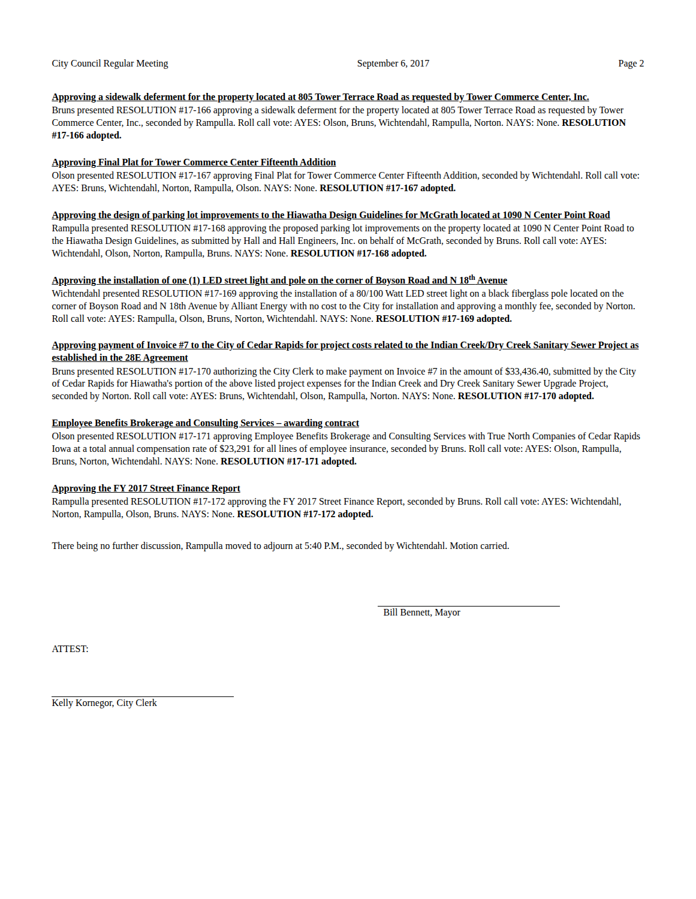City Council Regular Meeting September 6, 2017 Page 2
Approving a sidewalk deferment for the property located at 805 Tower Terrace Road as requested by Tower Commerce Center, Inc.
Bruns presented RESOLUTION #17-166 approving a sidewalk deferment for the property located at 805 Tower Terrace Road as requested by Tower Commerce Center, Inc., seconded by Rampulla. Roll call vote: AYES: Olson, Bruns, Wichtendahl, Rampulla, Norton. NAYS: None. RESOLUTION #17-166 adopted.
Approving Final Plat for Tower Commerce Center Fifteenth Addition
Olson presented RESOLUTION #17-167 approving Final Plat for Tower Commerce Center Fifteenth Addition, seconded by Wichtendahl. Roll call vote: AYES: Bruns, Wichtendahl, Norton, Rampulla, Olson. NAYS: None. RESOLUTION #17-167 adopted.
Approving the design of parking lot improvements to the Hiawatha Design Guidelines for McGrath located at 1090 N Center Point Road
Rampulla presented RESOLUTION #17-168 approving the proposed parking lot improvements on the property located at 1090 N Center Point Road to the Hiawatha Design Guidelines, as submitted by Hall and Hall Engineers, Inc. on behalf of McGrath, seconded by Bruns. Roll call vote: AYES: Wichtendahl, Olson, Norton, Rampulla, Bruns. NAYS: None. RESOLUTION #17-168 adopted.
Approving the installation of one (1) LED street light and pole on the corner of Boyson Road and N 18th Avenue
Wichtendahl presented RESOLUTION #17-169 approving the installation of a 80/100 Watt LED street light on a black fiberglass pole located on the corner of Boyson Road and N 18th Avenue by Alliant Energy with no cost to the City for installation and approving a monthly fee, seconded by Norton. Roll call vote: AYES: Rampulla, Olson, Bruns, Norton, Wichtendahl. NAYS: None. RESOLUTION #17-169 adopted.
Approving payment of Invoice #7 to the City of Cedar Rapids for project costs related to the Indian Creek/Dry Creek Sanitary Sewer Project as established in the 28E Agreement
Bruns presented RESOLUTION #17-170 authorizing the City Clerk to make payment on Invoice #7 in the amount of $33,436.40, submitted by the City of Cedar Rapids for Hiawatha's portion of the above listed project expenses for the Indian Creek and Dry Creek Sanitary Sewer Upgrade Project, seconded by Norton. Roll call vote: AYES: Bruns, Wichtendahl, Olson, Rampulla, Norton. NAYS: None. RESOLUTION #17-170 adopted.
Employee Benefits Brokerage and Consulting Services – awarding contract
Olson presented RESOLUTION #17-171 approving Employee Benefits Brokerage and Consulting Services with True North Companies of Cedar Rapids Iowa at a total annual compensation rate of $23,291 for all lines of employee insurance, seconded by Bruns. Roll call vote: AYES: Olson, Rampulla, Bruns, Norton, Wichtendahl. NAYS: None. RESOLUTION #17-171 adopted.
Approving the FY 2017 Street Finance Report
Rampulla presented RESOLUTION #17-172 approving the FY 2017 Street Finance Report, seconded by Bruns. Roll call vote: AYES: Wichtendahl, Norton, Rampulla, Olson, Bruns. NAYS: None. RESOLUTION #17-172 adopted.
There being no further discussion, Rampulla moved to adjourn at 5:40 P.M., seconded by Wichtendahl. Motion carried.
Bill Bennett, Mayor
ATTEST:
Kelly Kornegor, City Clerk